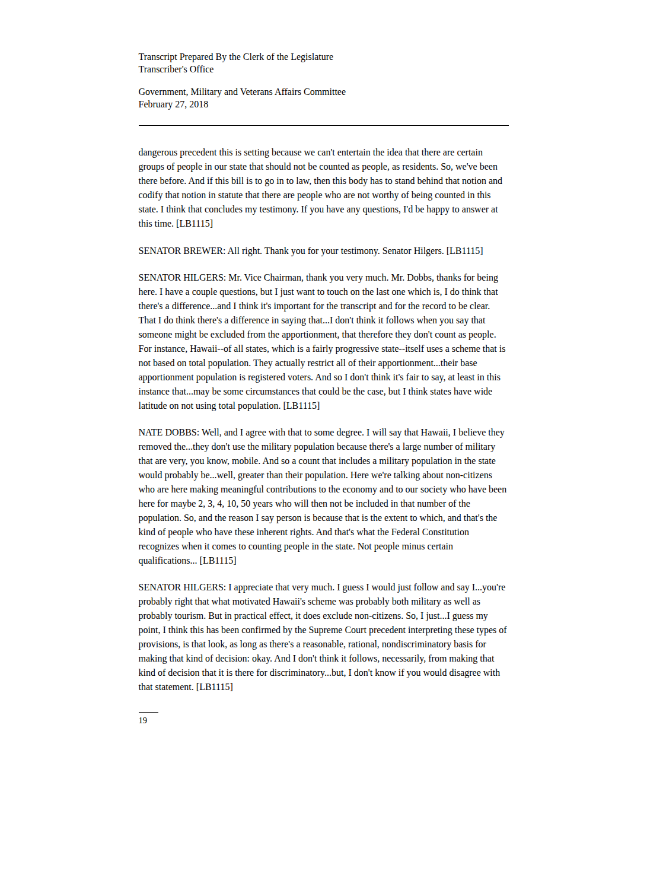Transcript Prepared By the Clerk of the Legislature
Transcriber's Office
Government, Military and Veterans Affairs Committee
February 27, 2018
dangerous precedent this is setting because we can't entertain the idea that there are certain groups of people in our state that should not be counted as people, as residents. So, we've been there before. And if this bill is to go in to law, then this body has to stand behind that notion and codify that notion in statute that there are people who are not worthy of being counted in this state. I think that concludes my testimony. If you have any questions, I'd be happy to answer at this time. [LB1115]
SENATOR BREWER: All right. Thank you for your testimony. Senator Hilgers. [LB1115]
SENATOR HILGERS: Mr. Vice Chairman, thank you very much. Mr. Dobbs, thanks for being here. I have a couple questions, but I just want to touch on the last one which is, I do think that there's a difference...and I think it's important for the transcript and for the record to be clear. That I do think there's a difference in saying that...I don't think it follows when you say that someone might be excluded from the apportionment, that therefore they don't count as people. For instance, Hawaii--of all states, which is a fairly progressive state--itself uses a scheme that is not based on total population. They actually restrict all of their apportionment...their base apportionment population is registered voters. And so I don't think it's fair to say, at least in this instance that...may be some circumstances that could be the case, but I think states have wide latitude on not using total population. [LB1115]
NATE DOBBS: Well, and I agree with that to some degree. I will say that Hawaii, I believe they removed the...they don't use the military population because there's a large number of military that are very, you know, mobile. And so a count that includes a military population in the state would probably be...well, greater than their population. Here we're talking about non-citizens who are here making meaningful contributions to the economy and to our society who have been here for maybe 2, 3, 4, 10, 50 years who will then not be included in that number of the population. So, and the reason I say person is because that is the extent to which, and that's the kind of people who have these inherent rights. And that's what the Federal Constitution recognizes when it comes to counting people in the state. Not people minus certain qualifications... [LB1115]
SENATOR HILGERS: I appreciate that very much. I guess I would just follow and say I...you're probably right that what motivated Hawaii's scheme was probably both military as well as probably tourism. But in practical effect, it does exclude non-citizens. So, I just...I guess my point, I think this has been confirmed by the Supreme Court precedent interpreting these types of provisions, is that look, as long as there's a reasonable, rational, nondiscriminatory basis for making that kind of decision: okay. And I don't think it follows, necessarily, from making that kind of decision that it is there for discriminatory...but, I don't know if you would disagree with that statement. [LB1115]
19